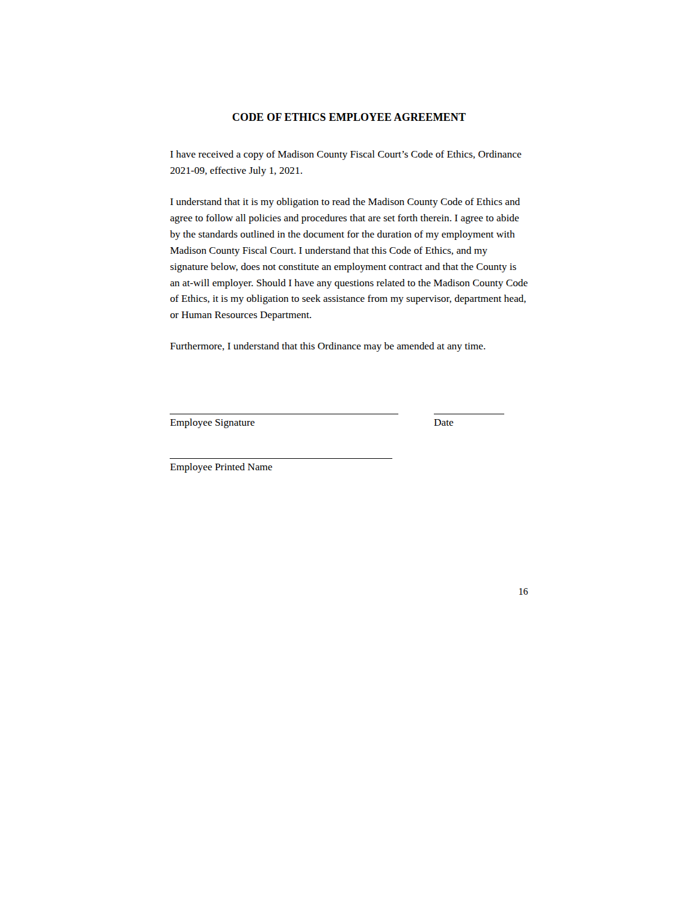CODE OF ETHICS EMPLOYEE AGREEMENT
I have received a copy of Madison County Fiscal Court’s Code of Ethics, Ordinance 2021-09, effective July 1, 2021.
I understand that it is my obligation to read the Madison County Code of Ethics and agree to follow all policies and procedures that are set forth therein. I agree to abide by the standards outlined in the document for the duration of my employment with Madison County Fiscal Court. I understand that this Code of Ethics, and my signature below, does not constitute an employment contract and that the County is an at-will employer. Should I have any questions related to the Madison County Code of Ethics, it is my obligation to seek assistance from my supervisor, department head, or Human Resources Department.
Furthermore, I understand that this Ordinance may be amended at any time.
Employee Signature
Date
Employee Printed Name
16